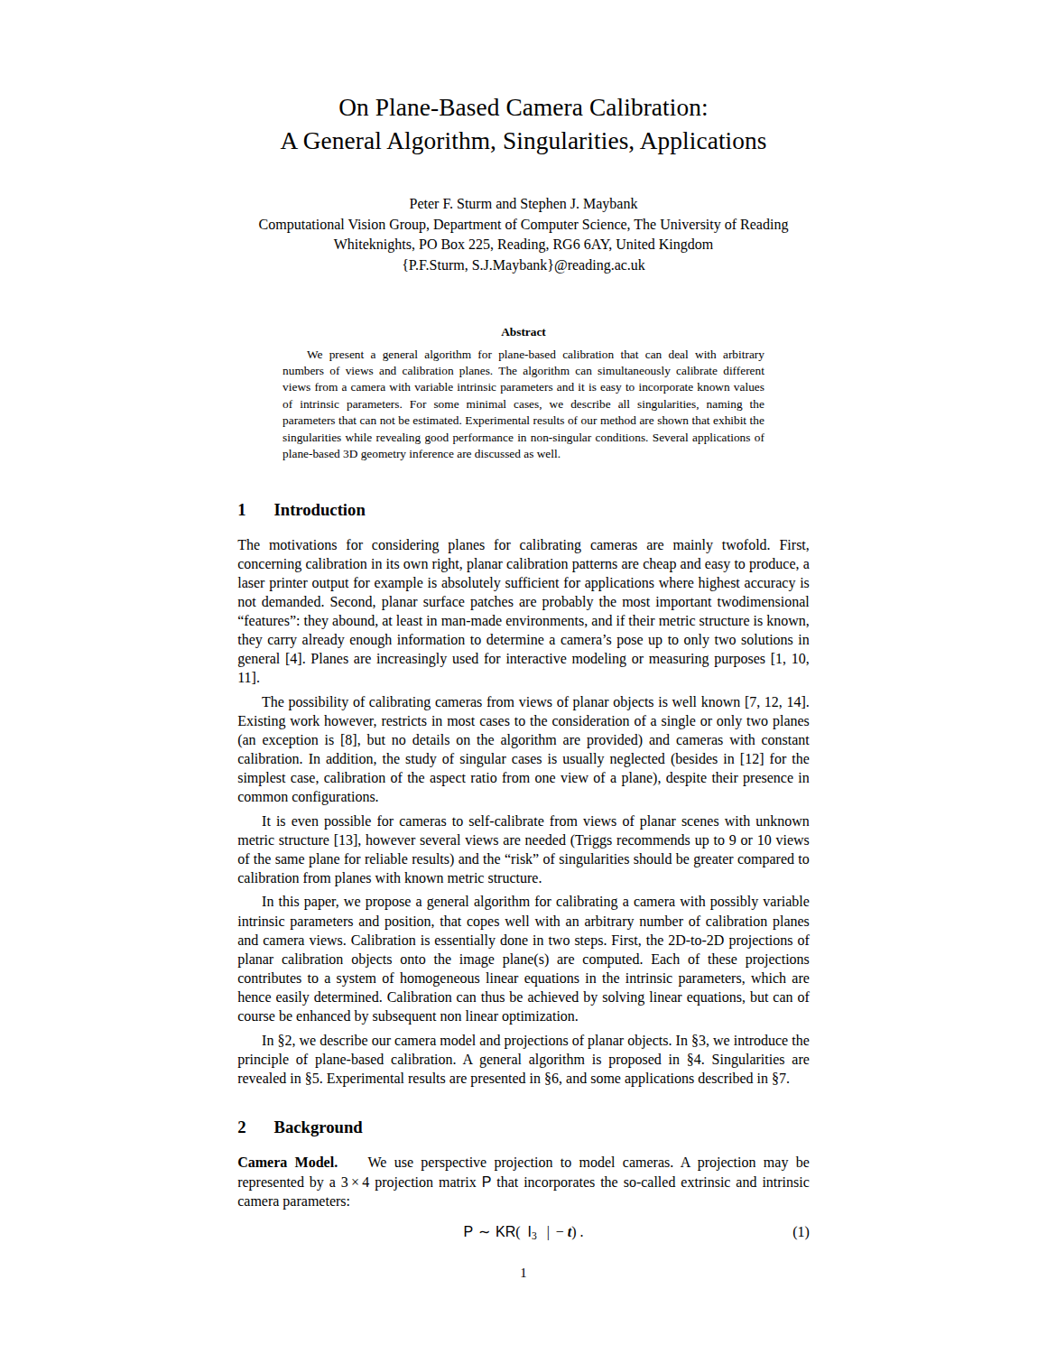On Plane-Based Camera Calibration:
A General Algorithm, Singularities, Applications
Peter F. Sturm and Stephen J. Maybank
Computational Vision Group, Department of Computer Science, The University of Reading
Whiteknights, PO Box 225, Reading, RG6 6AY, United Kingdom
{P.F.Sturm, S.J.Maybank}@reading.ac.uk
Abstract
We present a general algorithm for plane-based calibration that can deal with arbitrary numbers of views and calibration planes. The algorithm can simultaneously calibrate different views from a camera with variable intrinsic parameters and it is easy to incorporate known values of intrinsic parameters. For some minimal cases, we describe all singularities, naming the parameters that can not be estimated. Experimental results of our method are shown that exhibit the singularities while revealing good performance in non-singular conditions. Several applications of plane-based 3D geometry inference are discussed as well.
1 Introduction
The motivations for considering planes for calibrating cameras are mainly twofold. First, concerning calibration in its own right, planar calibration patterns are cheap and easy to produce, a laser printer output for example is absolutely sufficient for applications where highest accuracy is not demanded. Second, planar surface patches are probably the most important twodimensional “features”: they abound, at least in man-made environments, and if their metric structure is known, they carry already enough information to determine a camera’s pose up to only two solutions in general [4]. Planes are increasingly used for interactive modeling or measuring purposes [1, 10, 11].
The possibility of calibrating cameras from views of planar objects is well known [7, 12, 14]. Existing work however, restricts in most cases to the consideration of a single or only two planes (an exception is [8], but no details on the algorithm are provided) and cameras with constant calibration. In addition, the study of singular cases is usually neglected (besides in [12] for the simplest case, calibration of the aspect ratio from one view of a plane), despite their presence in common configurations.
It is even possible for cameras to self-calibrate from views of planar scenes with unknown metric structure [13], however several views are needed (Triggs recommends up to 9 or 10 views of the same plane for reliable results) and the “risk” of singularities should be greater compared to calibration from planes with known metric structure.
In this paper, we propose a general algorithm for calibrating a camera with possibly variable intrinsic parameters and position, that copes well with an arbitrary number of calibration planes and camera views. Calibration is essentially done in two steps. First, the 2D-to-2D projections of planar calibration objects onto the image plane(s) are computed. Each of these projections contributes to a system of homogeneous linear equations in the intrinsic parameters, which are hence easily determined. Calibration can thus be achieved by solving linear equations, but can of course be enhanced by subsequent non linear optimization.
In §2, we describe our camera model and projections of planar objects. In §3, we introduce the principle of plane-based calibration. A general algorithm is proposed in §4. Singularities are revealed in §5. Experimental results are presented in §6, and some applications described in §7.
2 Background
Camera Model. We use perspective projection to model cameras. A projection may be represented by a 3 × 4 projection matrix P that incorporates the so-called extrinsic and intrinsic camera parameters:
P ∼ KR( I 3 | − t) . (1)
1